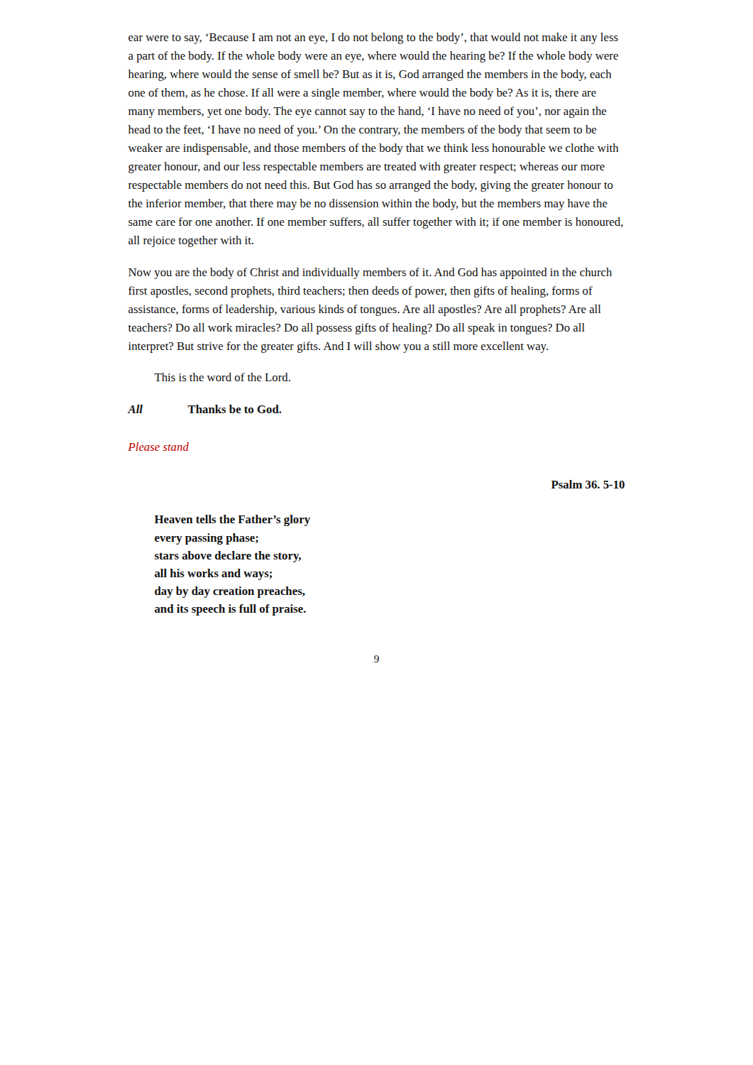ear were to say, ‘Because I am not an eye, I do not belong to the body’, that would not make it any less a part of the body. If the whole body were an eye, where would the hearing be? If the whole body were hearing, where would the sense of smell be? But as it is, God arranged the members in the body, each one of them, as he chose. If all were a single member, where would the body be? As it is, there are many members, yet one body. The eye cannot say to the hand, ‘I have no need of you’, nor again the head to the feet, ‘I have no need of you.’ On the contrary, the members of the body that seem to be weaker are indispensable, and those members of the body that we think less honourable we clothe with greater honour, and our less respectable members are treated with greater respect; whereas our more respectable members do not need this. But God has so arranged the body, giving the greater honour to the inferior member, that there may be no dissension within the body, but the members may have the same care for one another. If one member suffers, all suffer together with it; if one member is honoured, all rejoice together with it.
Now you are the body of Christ and individually members of it. And God has appointed in the church first apostles, second prophets, third teachers; then deeds of power, then gifts of healing, forms of assistance, forms of leadership, various kinds of tongues. Are all apostles? Are all prophets? Are all teachers? Do all work miracles? Do all possess gifts of healing? Do all speak in tongues? Do all interpret? But strive for the greater gifts. And I will show you a still more excellent way.
This is the word of the Lord.
All Thanks be to God.
Please stand
Psalm 36. 5-10
Heaven tells the Father’s glory
every passing phase;
stars above declare the story,
all his works and ways;
day by day creation preaches,
and its speech is full of praise.
9